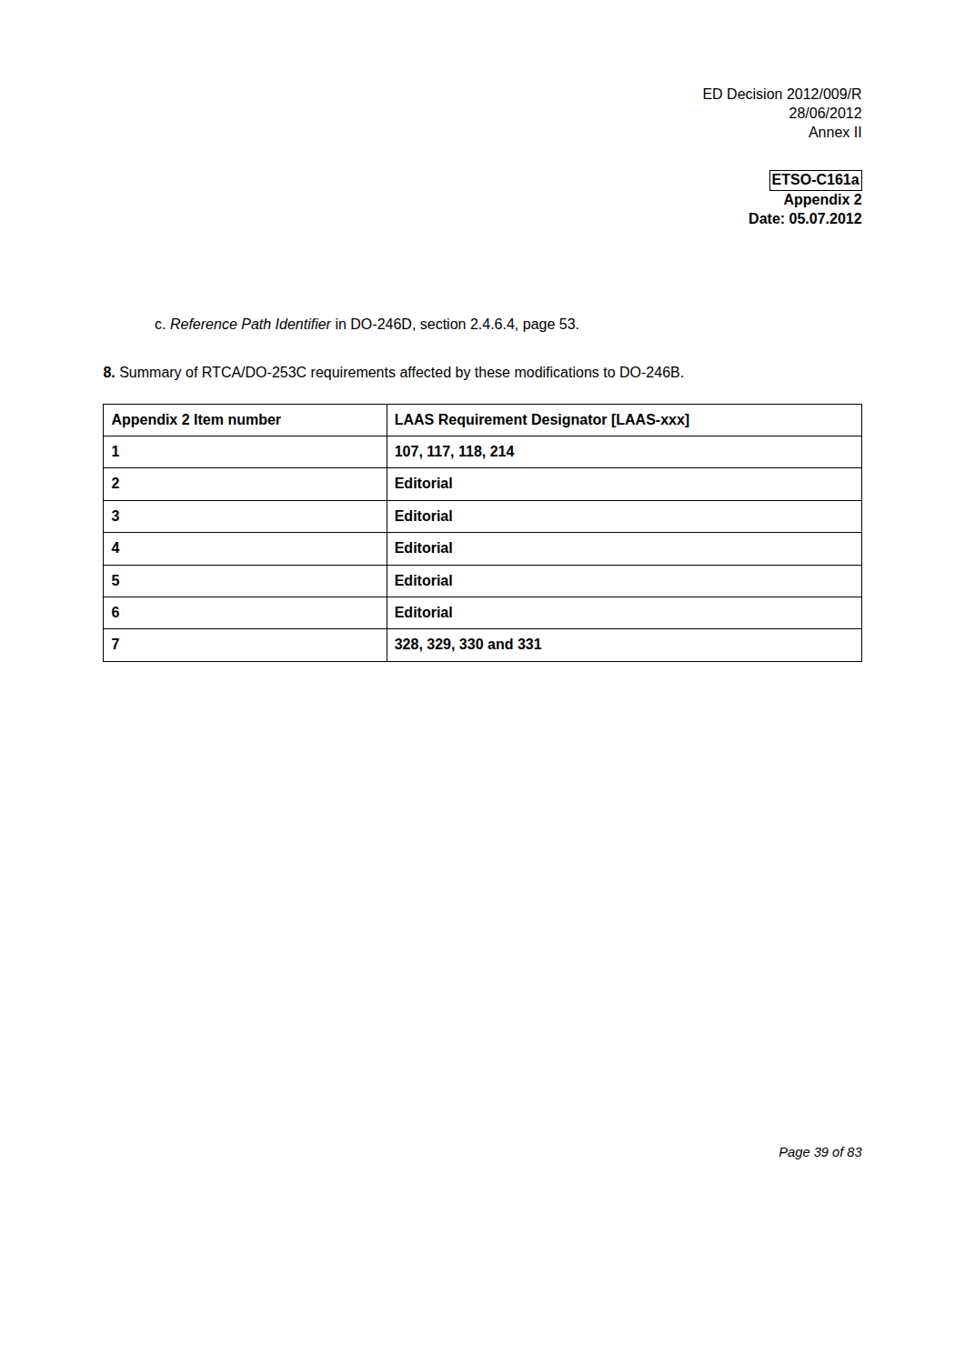ED Decision 2012/009/R
28/06/2012
Annex II
ETSO-C161a
Appendix 2
Date: 05.07.2012
c. Reference Path Identifier in DO-246D, section 2.4.6.4, page 53.
8. Summary of RTCA/DO-253C requirements affected by these modifications to DO-246B.
| Appendix 2 Item number | LAAS Requirement Designator [LAAS-xxx] |
| --- | --- |
| 1 | 107, 117, 118, 214 |
| 2 | Editorial |
| 3 | Editorial |
| 4 | Editorial |
| 5 | Editorial |
| 6 | Editorial |
| 7 | 328, 329, 330 and 331 |
Page 39 of 83